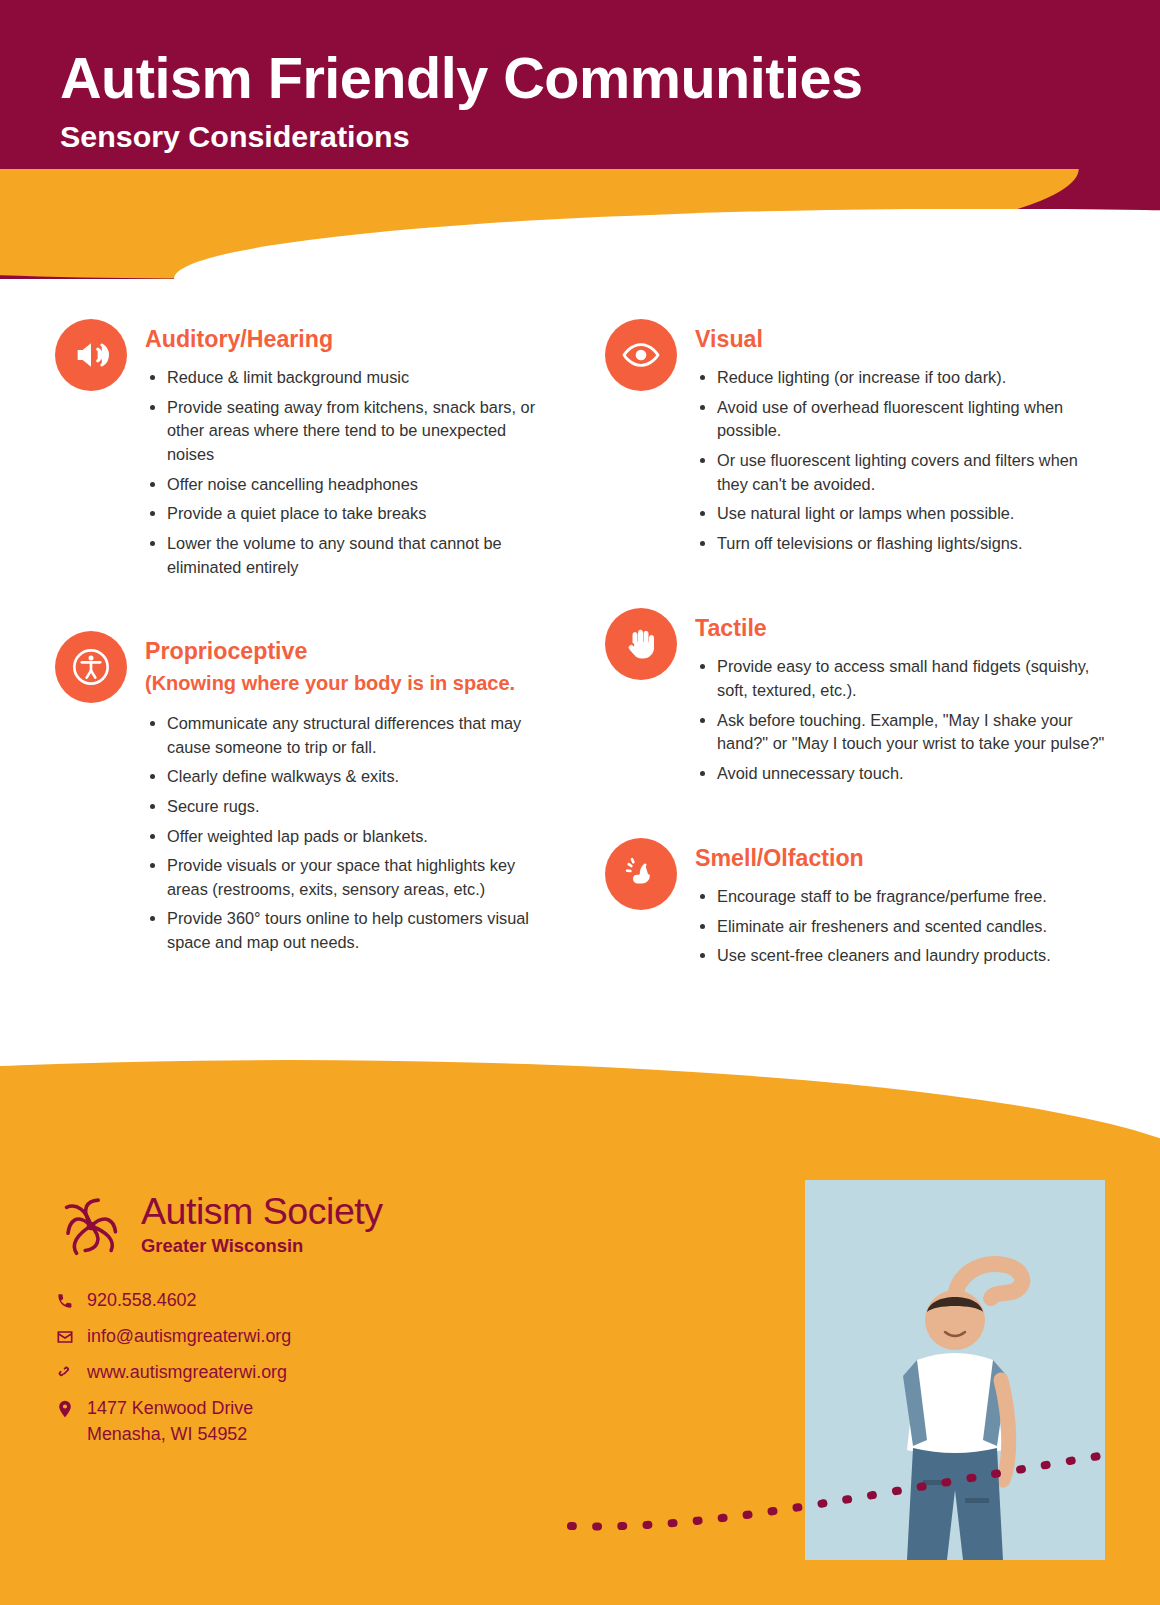Autism Friendly Communities
Sensory Considerations
Auditory/Hearing
Reduce & limit background music
Provide seating away from kitchens, snack bars, or other areas where there tend to be unexpected noises
Offer noise cancelling headphones
Provide a quiet place to take breaks
Lower the volume to any sound that cannot be eliminated entirely
Proprioceptive (Knowing where your body is in space.
Communicate any structural differences that may cause someone to trip or fall.
Clearly define walkways & exits.
Secure rugs.
Offer weighted lap pads or blankets.
Provide visuals or your space that highlights key areas (restrooms, exits, sensory areas, etc.)
Provide 360° tours online to help customers visual space and map out needs.
Visual
Reduce lighting (or increase if too dark).
Avoid use of overhead fluorescent lighting when possible.
Or use fluorescent lighting covers and filters when they can't be avoided.
Use natural light or lamps when possible.
Turn off televisions or flashing lights/signs.
Tactile
Provide easy to access small hand fidgets (squishy, soft, textured, etc.).
Ask before touching. Example, "May I shake your hand?" or "May I touch your wrist to take your pulse?"
Avoid unnecessary touch.
Smell/Olfaction
Encourage staff to be fragrance/perfume free.
Eliminate air fresheners and scented candles.
Use scent-free cleaners and laundry products.
Autism Society
Greater Wisconsin
920.558.4602
info@autismgreaterwi.org
www.autismgreaterwi.org
1477 Kenwood Drive
Menasha, WI 54952